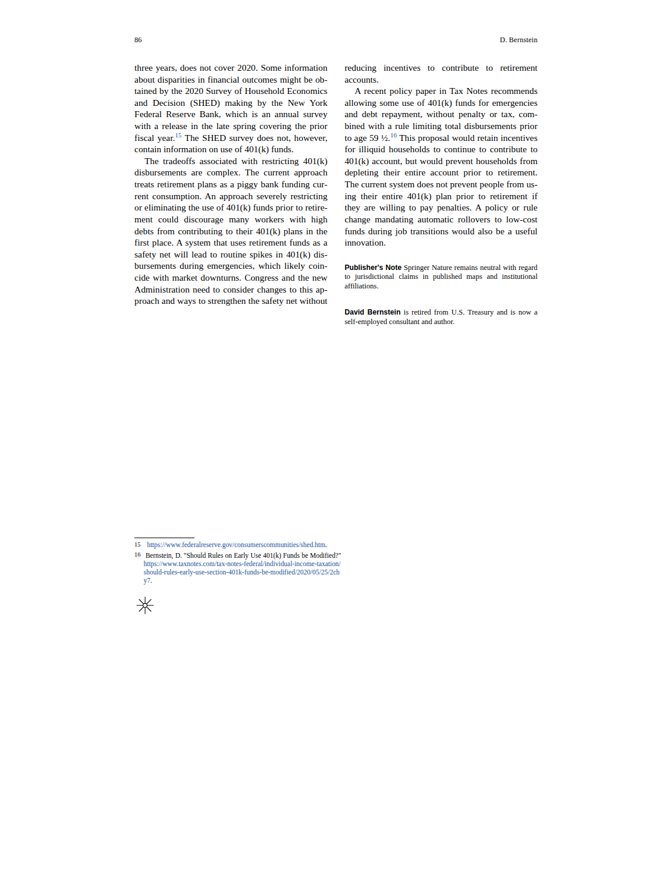86 D. Bernstein
three years, does not cover 2020. Some information about disparities in financial outcomes might be obtained by the 2020 Survey of Household Economics and Decision (SHED) making by the New York Federal Reserve Bank, which is an annual survey with a release in the late spring covering the prior fiscal year.15 The SHED survey does not, however, contain information on use of 401(k) funds.
The tradeoffs associated with restricting 401(k) disbursements are complex. The current approach treats retirement plans as a piggy bank funding current consumption. An approach severely restricting or eliminating the use of 401(k) funds prior to retirement could discourage many workers with high debts from contributing to their 401(k) plans in the first place. A system that uses retirement funds as a safety net will lead to routine spikes in 401(k) disbursements during emergencies, which likely coincide with market downturns. Congress and the new Administration need to consider changes to this approach and ways to strengthen the safety net without reducing incentives to contribute to retirement accounts.
A recent policy paper in Tax Notes recommends allowing some use of 401(k) funds for emergencies and debt repayment, without penalty or tax, combined with a rule limiting total disbursements prior to age 59 ½.16 This proposal would retain incentives for illiquid households to continue to contribute to 401(k) account, but would prevent households from depleting their entire account prior to retirement. The current system does not prevent people from using their entire 401(k) plan prior to retirement if they are willing to pay penalties. A policy or rule change mandating automatic rollovers to low-cost funds during job transitions would also be a useful innovation.
Publisher's Note Springer Nature remains neutral with regard to jurisdictional claims in published maps and institutional affiliations.
David Bernstein is retired from U.S. Treasury and is now a self-employed consultant and author.
15 https://www.federalreserve.gov/consumerscommunities/shed.htm.
16 Bernstein, D. "Should Rules on Early Use 401(k) Funds be Modified?" https://www.taxnotes.com/tax-notes-federal/individual-income-taxation/should-rules-early-use-section-401k-funds-be-modified/2020/05/25/2chy7.